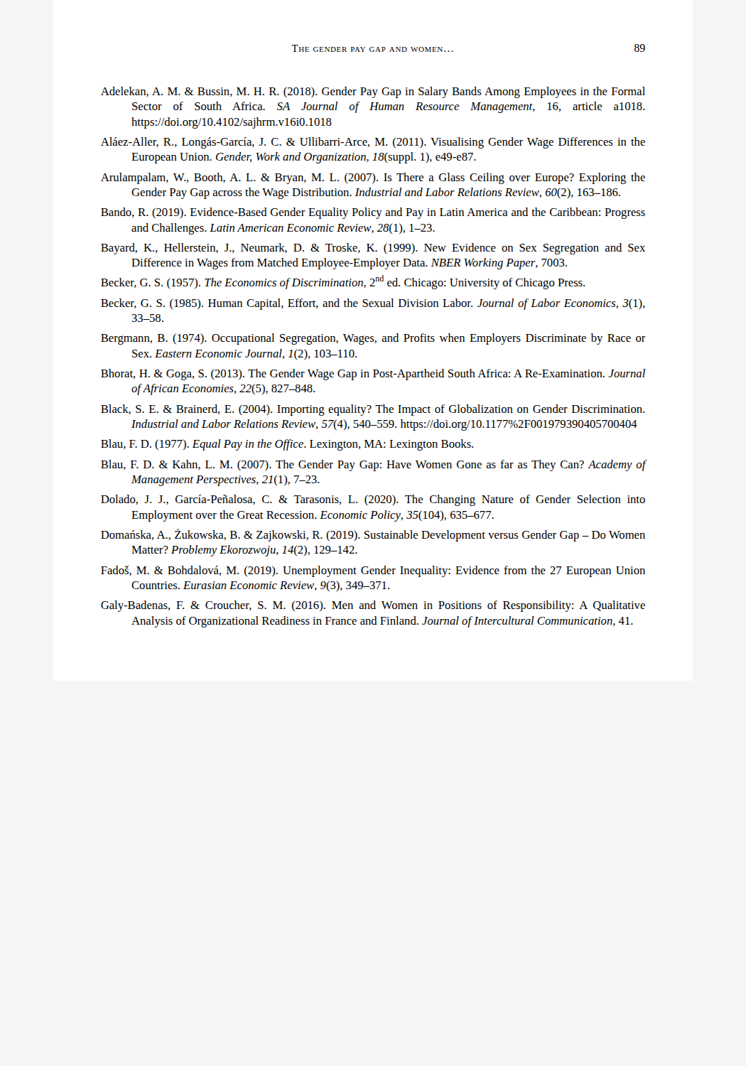The gender pay gap and women… 89
Adelekan, A. M. & Bussin, M. H. R. (2018). Gender Pay Gap in Salary Bands Among Employees in the Formal Sector of South Africa. SA Journal of Human Resource Management, 16, article a1018. https://doi.org/10.4102/sajhrm.v16i0.1018
Aláez-Aller, R., Longás-García, J. C. & Ullibarri-Arce, M. (2011). Visualising Gender Wage Differences in the European Union. Gender, Work and Organization, 18(suppl. 1), e49-e87.
Arulampalam, W., Booth, A. L. & Bryan, M. L. (2007). Is There a Glass Ceiling over Europe? Exploring the Gender Pay Gap across the Wage Distribution. Industrial and Labor Relations Review, 60(2), 163–186.
Bando, R. (2019). Evidence-Based Gender Equality Policy and Pay in Latin America and the Caribbean: Progress and Challenges. Latin American Economic Review, 28(1), 1–23.
Bayard, K., Hellerstein, J., Neumark, D. & Troske, K. (1999). New Evidence on Sex Segregation and Sex Difference in Wages from Matched Employee-Employer Data. NBER Working Paper, 7003.
Becker, G. S. (1957). The Economics of Discrimination, 2nd ed. Chicago: University of Chicago Press.
Becker, G. S. (1985). Human Capital, Effort, and the Sexual Division Labor. Journal of Labor Economics, 3(1), 33–58.
Bergmann, B. (1974). Occupational Segregation, Wages, and Profits when Employers Discriminate by Race or Sex. Eastern Economic Journal, 1(2), 103–110.
Bhorat, H. & Goga, S. (2013). The Gender Wage Gap in Post-Apartheid South Africa: A Re-Examination. Journal of African Economies, 22(5), 827–848.
Black, S. E. & Brainerd, E. (2004). Importing equality? The Impact of Globalization on Gender Discrimination. Industrial and Labor Relations Review, 57(4), 540–559. https://doi.org/10.1177%2F001979390405700404
Blau, F. D. (1977). Equal Pay in the Office. Lexington, MA: Lexington Books.
Blau, F. D. & Kahn, L. M. (2007). The Gender Pay Gap: Have Women Gone as far as They Can? Academy of Management Perspectives, 21(1), 7–23.
Dolado, J. J., García-Peñalosa, C. & Tarasonis, L. (2020). The Changing Nature of Gender Selection into Employment over the Great Recession. Economic Policy, 35(104), 635–677.
Domańska, A., Żukowska, B. & Zajkowski, R. (2019). Sustainable Development versus Gender Gap – Do Women Matter? Problemy Ekorozwoju, 14(2), 129–142.
Fadoš, M. & Bohdalová, M. (2019). Unemployment Gender Inequality: Evidence from the 27 European Union Countries. Eurasian Economic Review, 9(3), 349–371.
Galy-Badenas, F. & Croucher, S. M. (2016). Men and Women in Positions of Responsibility: A Qualitative Analysis of Organizational Readiness in France and Finland. Journal of Intercultural Communication, 41.